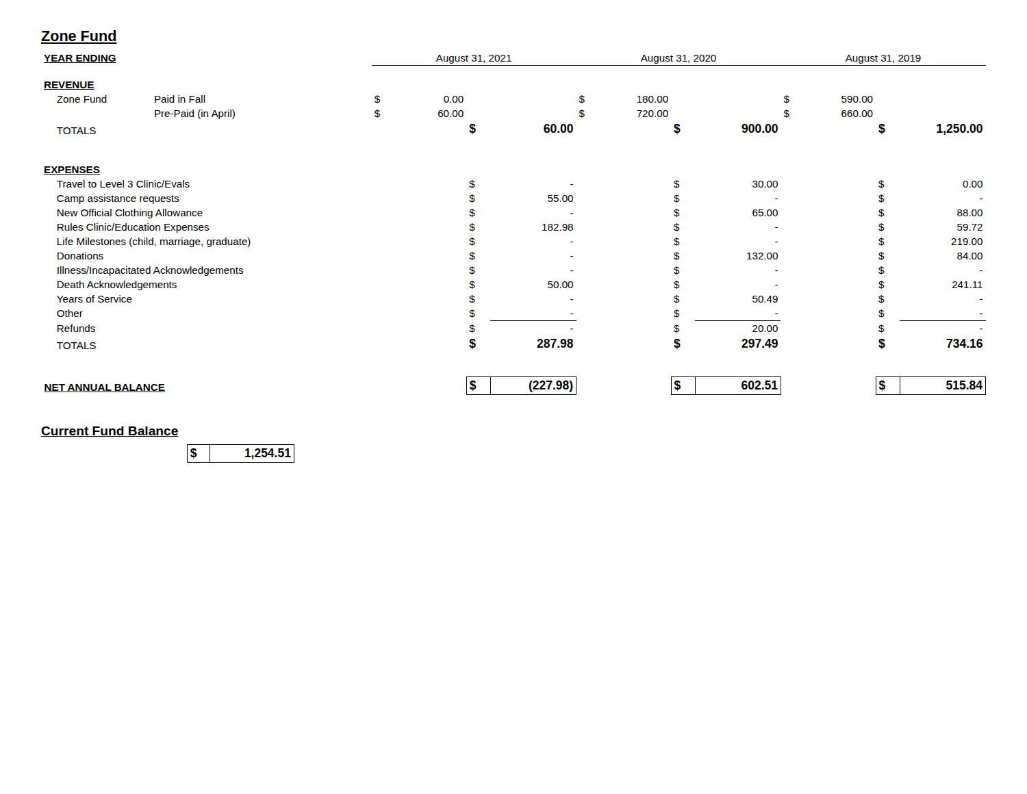Zone Fund
| YEAR ENDING | August 31, 2021 | August 31, 2020 | August 31, 2019 |
| REVENUE | |
| Zone Fund | Paid in Fall | $ | 0.00 | | | $ | 180.00 | | | $ | 590.00 | | |
| | Pre-Paid (in April) | $ | 60.00 | | | $ | 720.00 | | | $ | 660.00 | | |
| TOTALS | | | | $ | 60.00 | | | $ | 900.00 | | | $ | 1,250.00 |
| EXPENSES | |
| Travel to Level 3 Clinic/Evals | | | $ | - | | | $ | 30.00 | | | $ | 0.00 |
| Camp assistance requests | | | $ | 55.00 | | | $ | - | | | $ | - |
| New Official Clothing Allowance | | | $ | - | | | $ | 65.00 | | | $ | 88.00 |
| Rules Clinic/Education Expenses | | | $ | 182.98 | | | $ | - | | | $ | 59.72 |
| Life Milestones (child, marriage, graduate) | | | $ | - | | | $ | - | | | $ | 219.00 |
| Donations | | | $ | - | | | $ | 132.00 | | | $ | 84.00 |
| Illness/Incapacitated Acknowledgements | | | $ | - | | | $ | - | | | $ | - |
| Death Acknowledgements | | | $ | 50.00 | | | $ | - | | | $ | 241.11 |
| Years of Service | | | $ | - | | | $ | 50.49 | | | $ | - |
| Other | | | $ | - | | | $ | - | | | $ | - |
| Refunds | | | $ | - | | | $ | 20.00 | | | $ | - |
| TOTALS | | | | $ | 287.98 | | | $ | 297.49 | | | $ | 734.16 |
| NET ANNUAL BALANCE | | | $ | (227.98) | | | $ | 602.51 | | | $ | 515.84 |
Current Fund Balance
| $ | 1,254.51 |